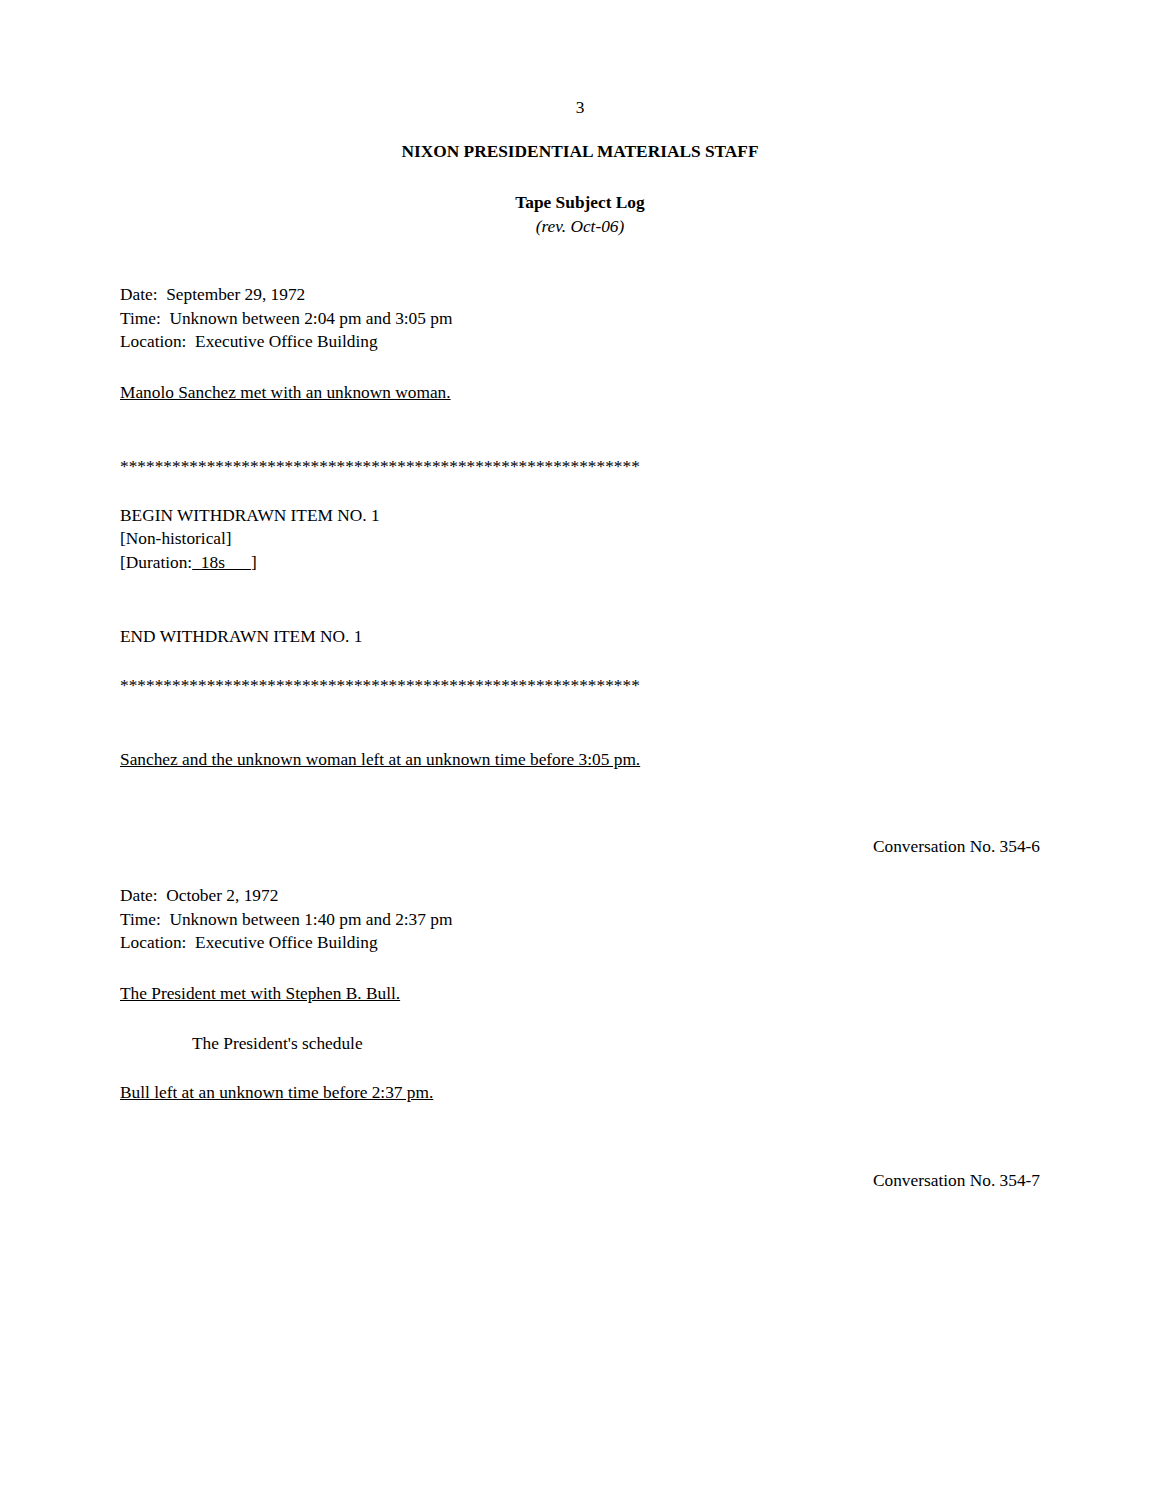3
NIXON PRESIDENTIAL MATERIALS STAFF
Tape Subject Log
(rev. Oct-06)
Date: September 29, 1972
Time: Unknown between 2:04 pm and 3:05 pm
Location: Executive Office Building
Manolo Sanchez met with an unknown woman.
************************************************************
BEGIN WITHDRAWN ITEM NO. 1
[Non-historical]
[Duration: 18s ]
END WITHDRAWN ITEM NO. 1
************************************************************
Sanchez and the unknown woman left at an unknown time before 3:05 pm.
Conversation No. 354-6
Date: October 2, 1972
Time: Unknown between 1:40 pm and 2:37 pm
Location: Executive Office Building
The President met with Stephen B. Bull.
The President's schedule
Bull left at an unknown time before 2:37 pm.
Conversation No. 354-7